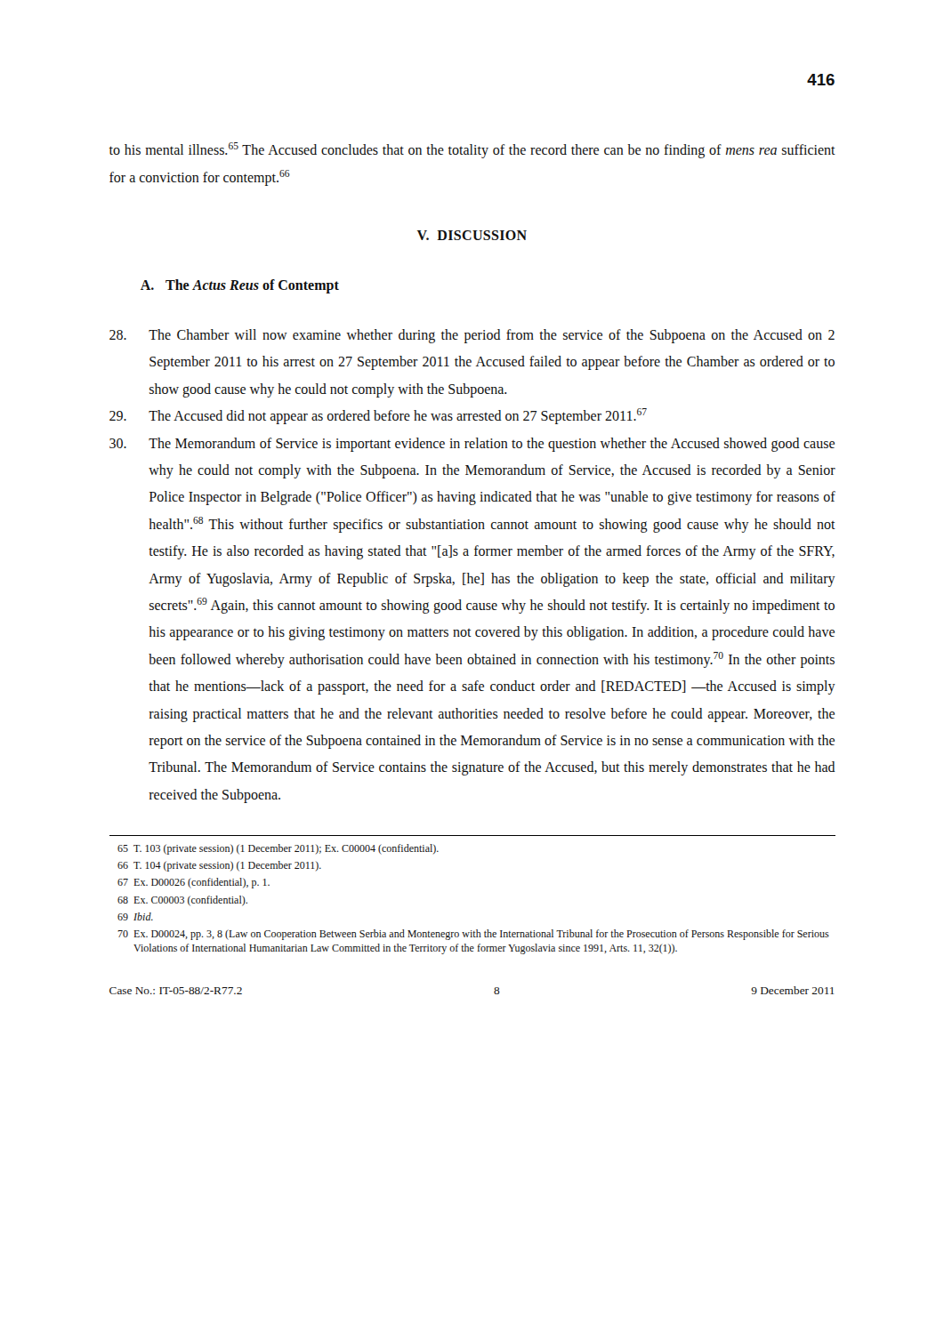416
to his mental illness.65 The Accused concludes that on the totality of the record there can be no finding of mens rea sufficient for a conviction for contempt.66
V. DISCUSSION
A. The Actus Reus of Contempt
28.
The Chamber will now examine whether during the period from the service of the Subpoena on the Accused on 2 September 2011 to his arrest on 27 September 2011 the Accused failed to appear before the Chamber as ordered or to show good cause why he could not comply with the Subpoena.
29.
The Accused did not appear as ordered before he was arrested on 27 September 2011.67
30.
The Memorandum of Service is important evidence in relation to the question whether the Accused showed good cause why he could not comply with the Subpoena. In the Memorandum of Service, the Accused is recorded by a Senior Police Inspector in Belgrade ("Police Officer") as having indicated that he was "unable to give testimony for reasons of health".68 This without further specifics or substantiation cannot amount to showing good cause why he should not testify. He is also recorded as having stated that "[a]s a former member of the armed forces of the Army of the SFRY, Army of Yugoslavia, Army of Republic of Srpska, [he] has the obligation to keep the state, official and military secrets".69 Again, this cannot amount to showing good cause why he should not testify. It is certainly no impediment to his appearance or to his giving testimony on matters not covered by this obligation. In addition, a procedure could have been followed whereby authorisation could have been obtained in connection with his testimony.70 In the other points that he mentions—lack of a passport, the need for a safe conduct order and [REDACTED] —the Accused is simply raising practical matters that he and the relevant authorities needed to resolve before he could appear. Moreover, the report on the service of the Subpoena contained in the Memorandum of Service is in no sense a communication with the Tribunal. The Memorandum of Service contains the signature of the Accused, but this merely demonstrates that he had received the Subpoena.
65 T. 103 (private session) (1 December 2011); Ex. C00004 (confidential).
66 T. 104 (private session) (1 December 2011).
67 Ex. D00026 (confidential), p. 1.
68 Ex. C00003 (confidential).
69 Ibid.
70 Ex. D00024, pp. 3, 8 (Law on Cooperation Between Serbia and Montenegro with the International Tribunal for the Prosecution of Persons Responsible for Serious Violations of International Humanitarian Law Committed in the Territory of the former Yugoslavia since 1991, Arts. 11, 32(1)).
Case No.: IT-05-88/2-R77.2
8
9 December 2011